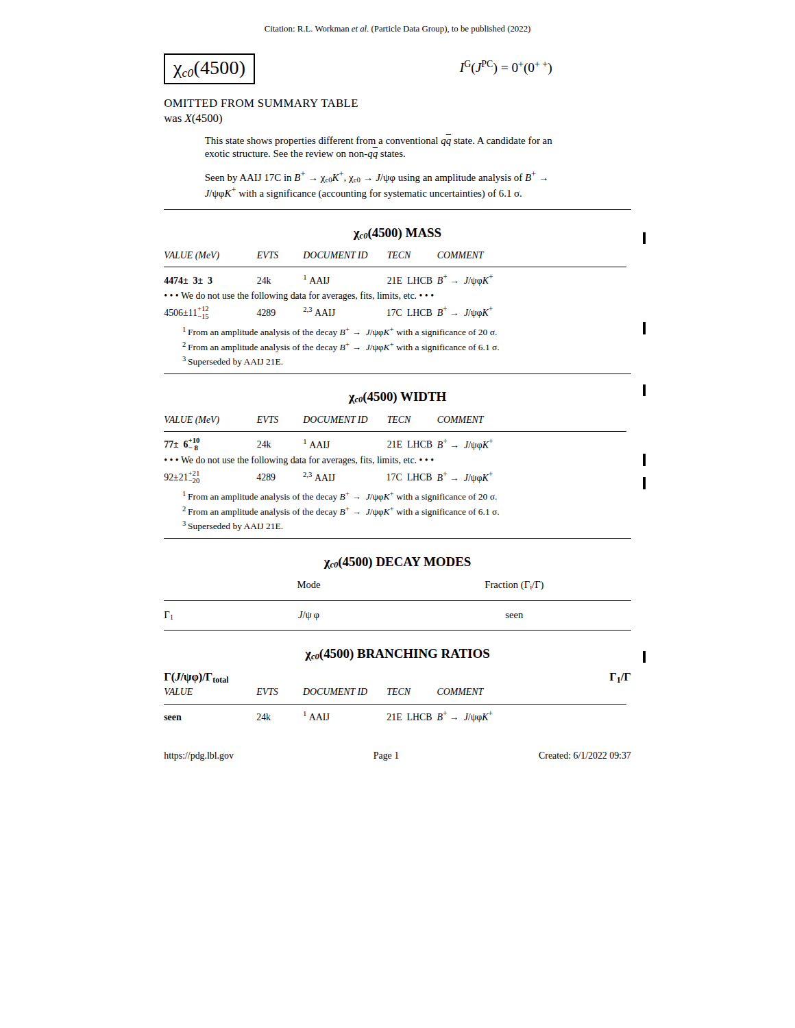Citation: R.L. Workman et al. (Particle Data Group), to be published (2022)
χc0(4500)
IG(JPC) = 0+(0+ +)
OMITTED FROM SUMMARY TABLE
was X(4500)
This state shows properties different from a conventional qq state. A candidate for an exotic structure. See the review on non-qq states.
Seen by AAIJ 17C in B+ → χc0 K+, χc0 → J/ψφ using an amplitude analysis of B+ → J/ψφK+ with a significance (accounting for systematic uncertainties) of 6.1 σ.
χc0(4500) MASS
| VALUE (MeV) | EVTS | DOCUMENT ID | TECN | COMMENT |
| --- | --- | --- | --- | --- |
| 4474± 3± 3 | 24k | 1 AAIJ | 21E LHCB | B + → J /ψφ K + |
• • • We do not use the following data for averages, fits, limits, etc. • • •
| 4506±11 +12 −15 | 4289 | 2,3 AAIJ | 17C LHCB | B + → J /ψφ K + |
1 From an amplitude analysis of the decay B+ → J/ψφK+ with a significance of 20 σ.
2 From an amplitude analysis of the decay B+ → J/ψφK+ with a significance of 6.1 σ.
3 Superseded by AAIJ 21E.
χc0(4500) WIDTH
| VALUE (MeV) | EVTS | DOCUMENT ID | TECN | COMMENT |
| --- | --- | --- | --- | --- |
| 77± 6 +10 − 8 | 24k | 1 AAIJ | 21E LHCB | B + → J /ψφ K + |
• • • We do not use the following data for averages, fits, limits, etc. • • •
| 92±21 +21 −20 | 4289 | 2,3 AAIJ | 17C LHCB | B + → J /ψφ K + |
1 From an amplitude analysis of the decay B+ → J/ψφK+ with a significance of 20 σ.
2 From an amplitude analysis of the decay B+ → J/ψφK+ with a significance of 6.1 σ.
3 Superseded by AAIJ 21E.
χc0(4500) DECAY MODES
| | Mode | Fraction (Γ i /Γ) |
| --- | --- | --- |
| Γ 1 | J /ψ φ | seen |
χc0(4500) BRANCHING RATIOS
Γ(J/ψφ)/Γtotal Γ1/Γ
| VALUE | EVTS | DOCUMENT ID | TECN | COMMENT |
| --- | --- | --- | --- | --- |
| seen | 24k | 1 AAIJ | 21E LHCB | B + → J /ψφ K + |
https://pdg.lbl.gov Page 1 Created: 6/1/2022 09:37